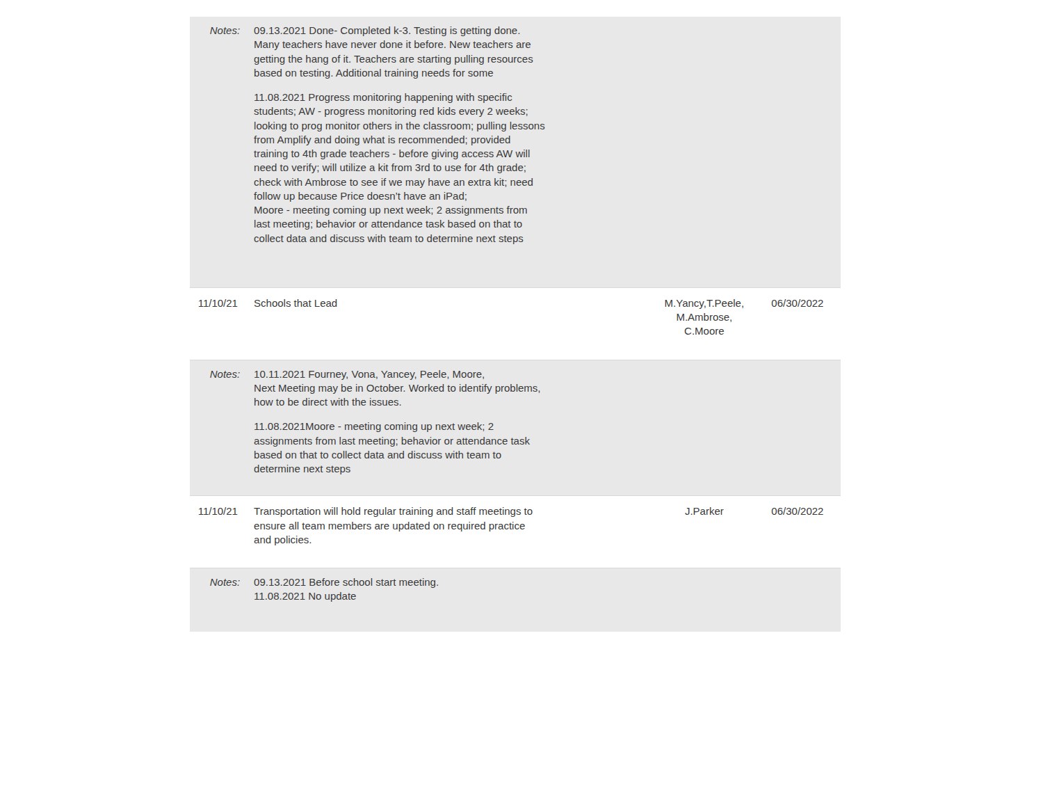| | Notes: | 09.13.2021 Done- Completed k-3. Testing is getting done. Many teachers have never done it before. New teachers are getting the hang of it. Teachers are starting pulling resources based on testing. Additional training needs for some 11.08.2021 Progress monitoring happening with specific students; AW - progress monitoring red kids every 2 weeks; looking to prog monitor others in the classroom; pulling lessons from Amplify and doing what is recommended; provided training to 4th grade teachers - before giving access AW will need to verify; will utilize a kit from 3rd to use for 4th grade; check with Ambrose to see if we may have an extra kit; need follow up because Price doesn’t have an iPad; Moore - meeting coming up next week; 2 assignments from last meeting; behavior or attendance task based on that to collect data and discuss with team to determine next steps | | | | |
| | 11/10/21 | Schools that Lead | | M.Yancy,T.Peele, M.Ambrose, C.Moore | 06/30/2022 | |
| | Notes: | 10.11.2021 Fourney, Vona, Yancey, Peele, Moore, Next Meeting may be in October. Worked to identify problems, how to be direct with the issues. 11.08.2021Moore - meeting coming up next week; 2 assignments from last meeting; behavior or attendance task based on that to collect data and discuss with team to determine next steps | | | | |
| | 11/10/21 | Transportation will hold regular training and staff meetings to ensure all team members are updated on required practice and policies. | | J.Parker | 06/30/2022 | |
| | Notes: | 09.13.2021 Before school start meeting. 11.08.2021 No update | | | | |